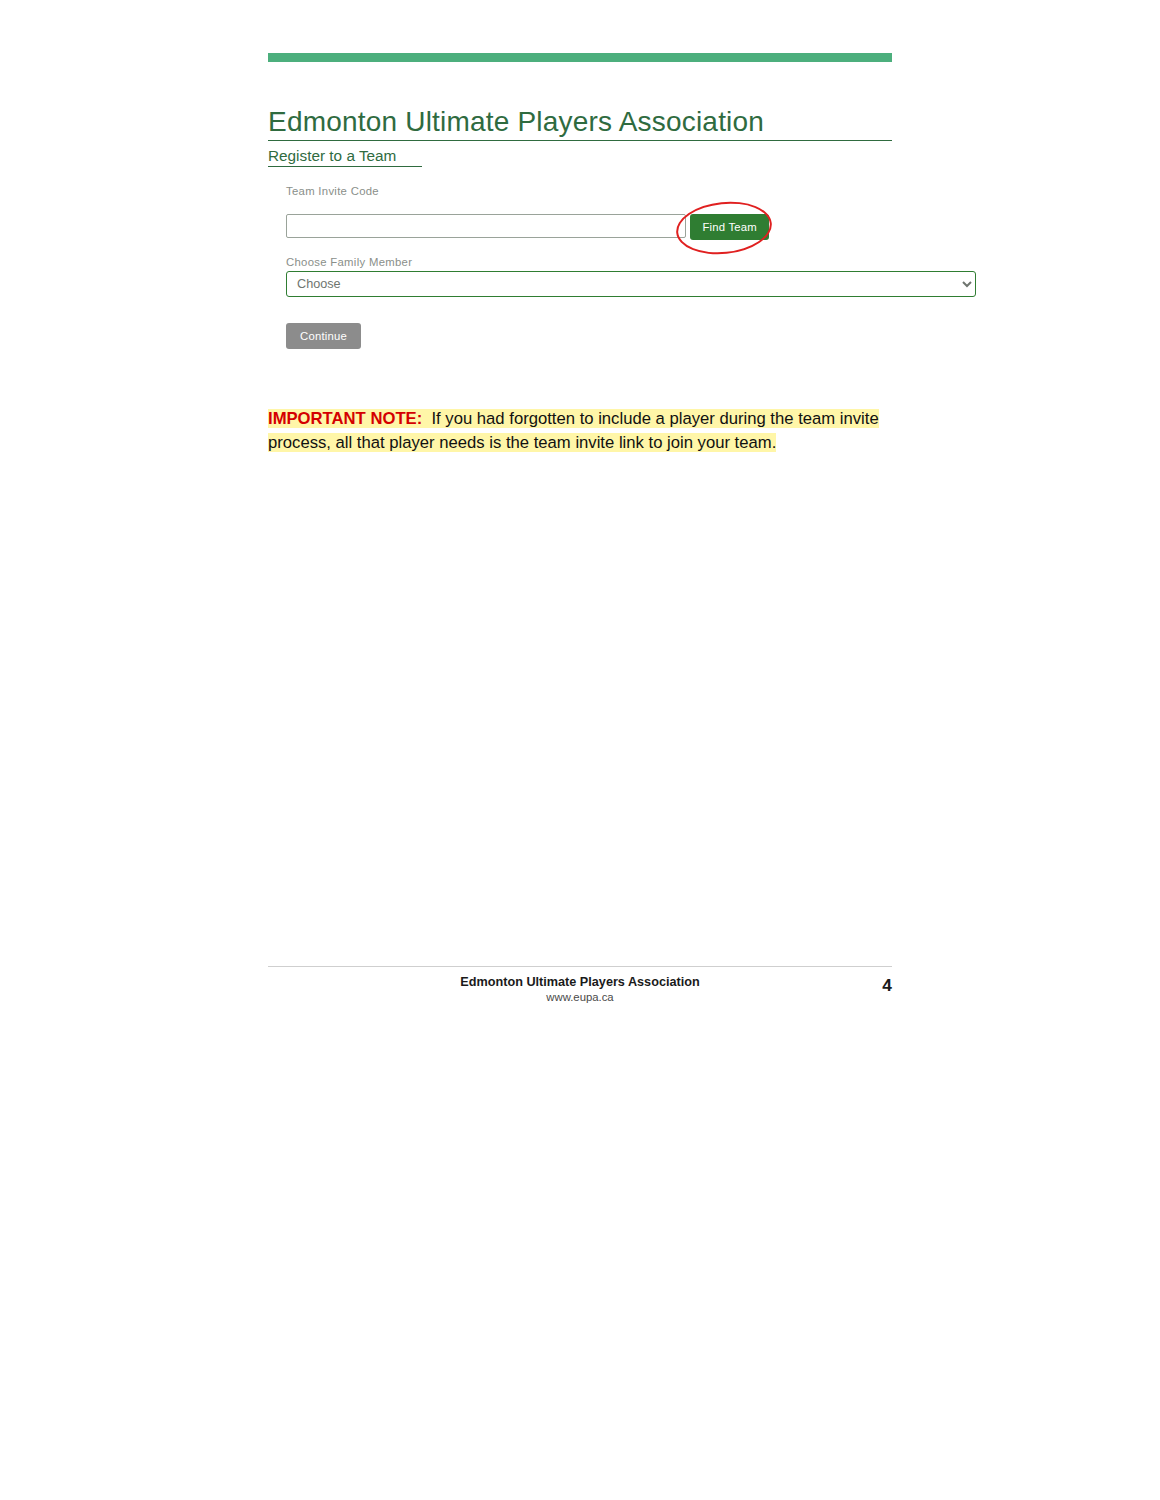Edmonton Ultimate Players Association
Register to a Team
Team Invite Code
Find Team
Choose Family Member
Choose
Continue
IMPORTANT NOTE: If you had forgotten to include a player during the team invite process, all that player needs is the team invite link to join your team.
Edmonton Ultimate Players Association
www.eupa.ca
4